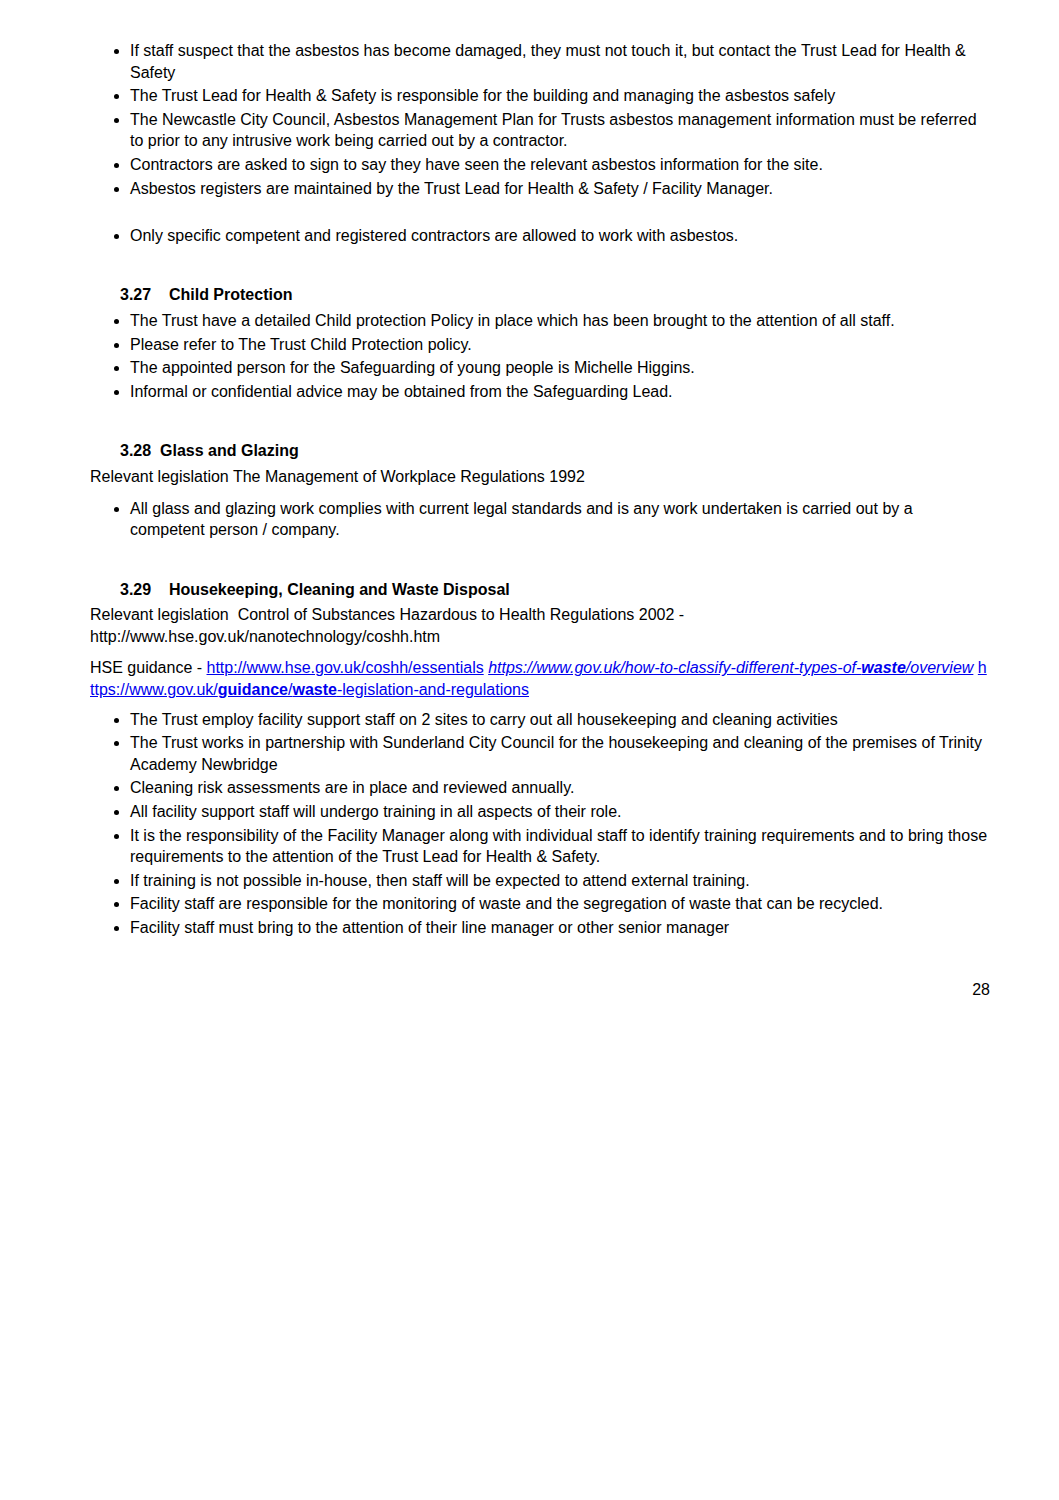If staff suspect that the asbestos has become damaged, they must not touch it, but contact the Trust Lead for Health & Safety
The Trust Lead for Health & Safety is responsible for the building and managing the asbestos safely
The Newcastle City Council, Asbestos Management Plan for Trusts asbestos management information must be referred to prior to any intrusive work being carried out by a contractor.
Contractors are asked to sign to say they have seen the relevant asbestos information for the site.
Asbestos registers are maintained by the Trust Lead for Health & Safety / Facility Manager.
Only specific competent and registered contractors are allowed to work with asbestos.
3.27 Child Protection
The Trust have a detailed Child protection Policy in place which has been brought to the attention of all staff.
Please refer to The Trust Child Protection policy.
The appointed person for the Safeguarding of young people is Michelle Higgins.
Informal or confidential advice may be obtained from the Safeguarding Lead.
3.28 Glass and Glazing
Relevant legislation The Management of Workplace Regulations 1992
All glass and glazing work complies with current legal standards and is any work undertaken is carried out by a competent person / company.
3.29 Housekeeping, Cleaning and Waste Disposal
Relevant legislation Control of Substances Hazardous to Health Regulations 2002 - http://www.hse.gov.uk/nanotechnology/coshh.htm
HSE guidance - http://www.hse.gov.uk/coshh/essentials https://www.gov.uk/how-to-classify-different-types-of-waste/overview https://www.gov.uk/guidance/waste-legislation-and-regulations
The Trust employ facility support staff on 2 sites to carry out all housekeeping and cleaning activities
The Trust works in partnership with Sunderland City Council for the housekeeping and cleaning of the premises of Trinity Academy Newbridge
Cleaning risk assessments are in place and reviewed annually.
All facility support staff will undergo training in all aspects of their role.
It is the responsibility of the Facility Manager along with individual staff to identify training requirements and to bring those requirements to the attention of the Trust Lead for Health & Safety.
If training is not possible in-house, then staff will be expected to attend external training.
Facility staff are responsible for the monitoring of waste and the segregation of waste that can be recycled.
Facility staff must bring to the attention of their line manager or other senior manager
28